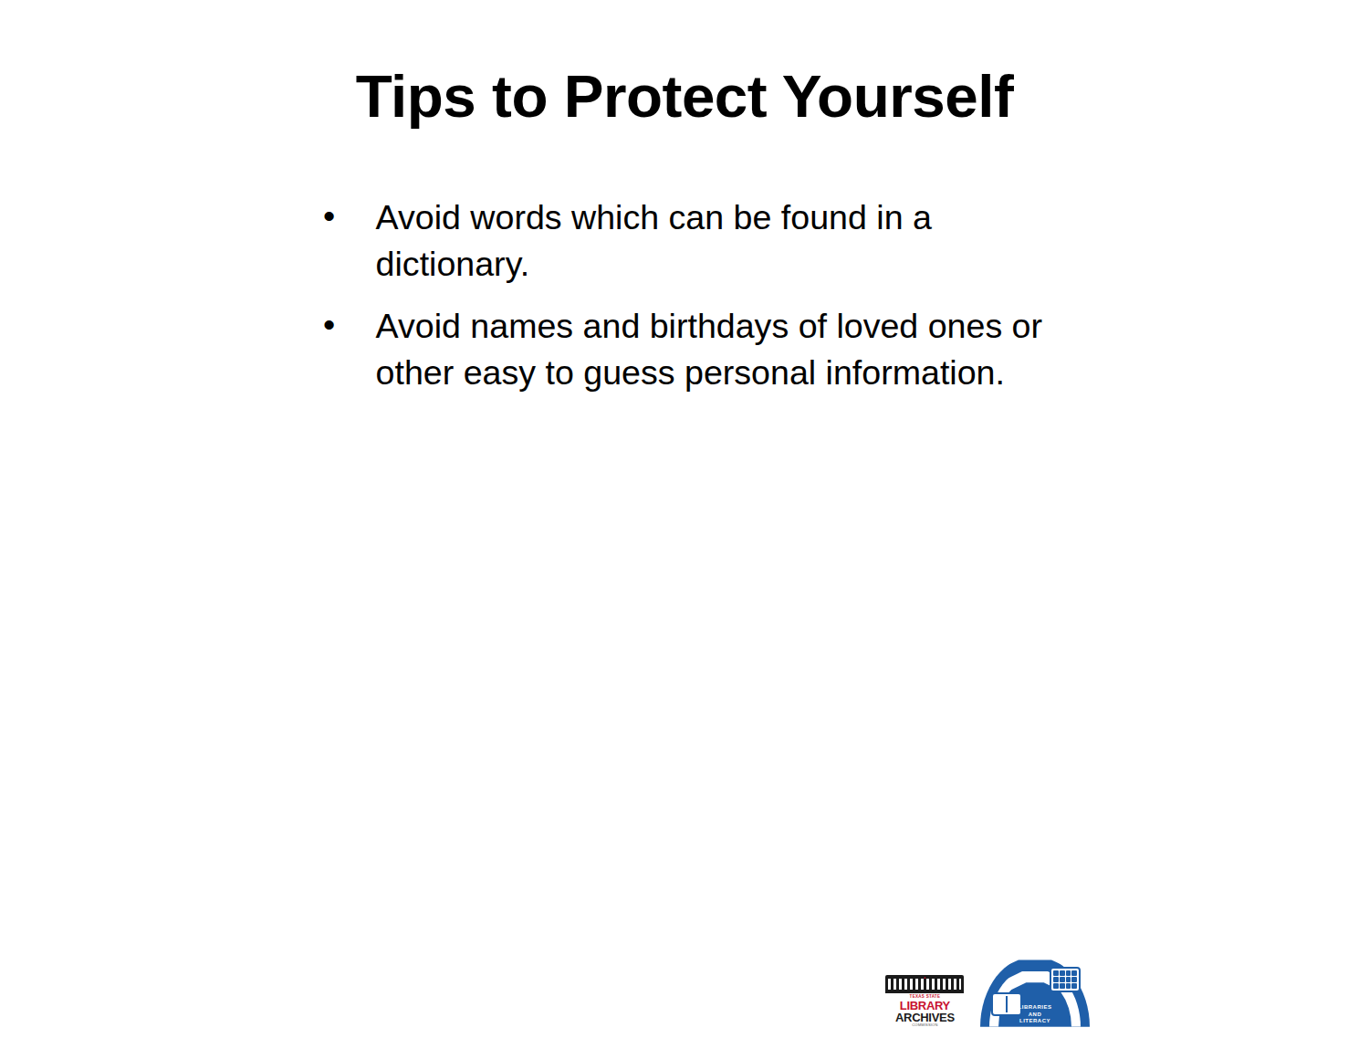Tips to Protect Yourself
Avoid words which can be found in a dictionary.
Avoid names and birthdays of loved ones or other easy to guess personal information.
★
TEXAS STATE
LIBRARY
ARCHIVES
COMMISSION
LIBRARIES
AND
LITERACY